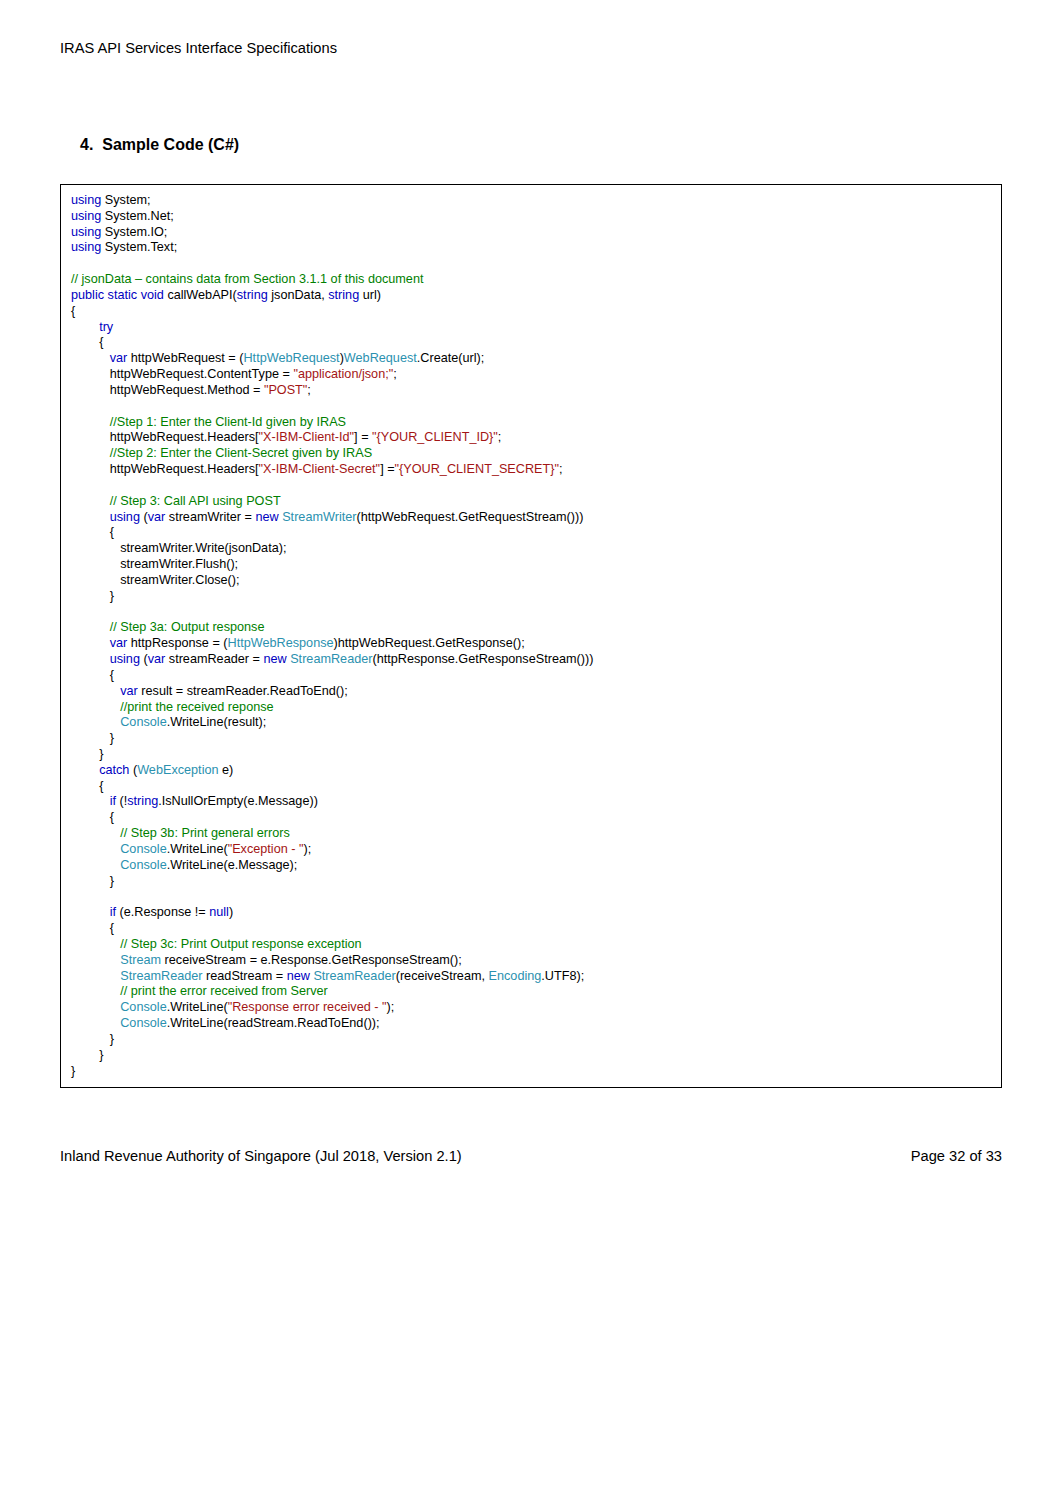IRAS API Services Interface Specifications
4. Sample Code (C#)
using System; using System.Net; using System.IO; using System.Text; // jsonData – contains data from Section 3.1.1 of this document public static void callWebAPI(string jsonData, string url) { try { var httpWebRequest = (HttpWebRequest)WebRequest.Create(url); httpWebRequest.ContentType = "application/json;"; httpWebRequest.Method = "POST"; //Step 1: Enter the Client-Id given by IRAS httpWebRequest.Headers["X-IBM-Client-Id"] = "{YOUR_CLIENT_ID}"; //Step 2: Enter the Client-Secret given by IRAS httpWebRequest.Headers["X-IBM-Client-Secret"] ="{YOUR_CLIENT_SECRET}"; // Step 3: Call API using POST using (var streamWriter = new StreamWriter(httpWebRequest.GetRequestStream())) { streamWriter.Write(jsonData); streamWriter.Flush(); streamWriter.Close(); } // Step 3a: Output response var httpResponse = (HttpWebResponse)httpWebRequest.GetResponse(); using (var streamReader = new StreamReader(httpResponse.GetResponseStream())) { var result = streamReader.ReadToEnd(); //print the received reponse Console.WriteLine(result); } } catch (WebException e) { if (!string.IsNullOrEmpty(e.Message)) { // Step 3b: Print general errors Console.WriteLine("Exception - "); Console.WriteLine(e.Message); } if (e.Response != null) { // Step 3c: Print Output response exception Stream receiveStream = e.Response.GetResponseStream(); StreamReader readStream = new StreamReader(receiveStream, Encoding.UTF8); // print the error received from Server Console.WriteLine("Response error received - "); Console.WriteLine(readStream.ReadToEnd()); } } }
Inland Revenue Authority of Singapore (Jul 2018, Version 2.1) Page 32 of 33